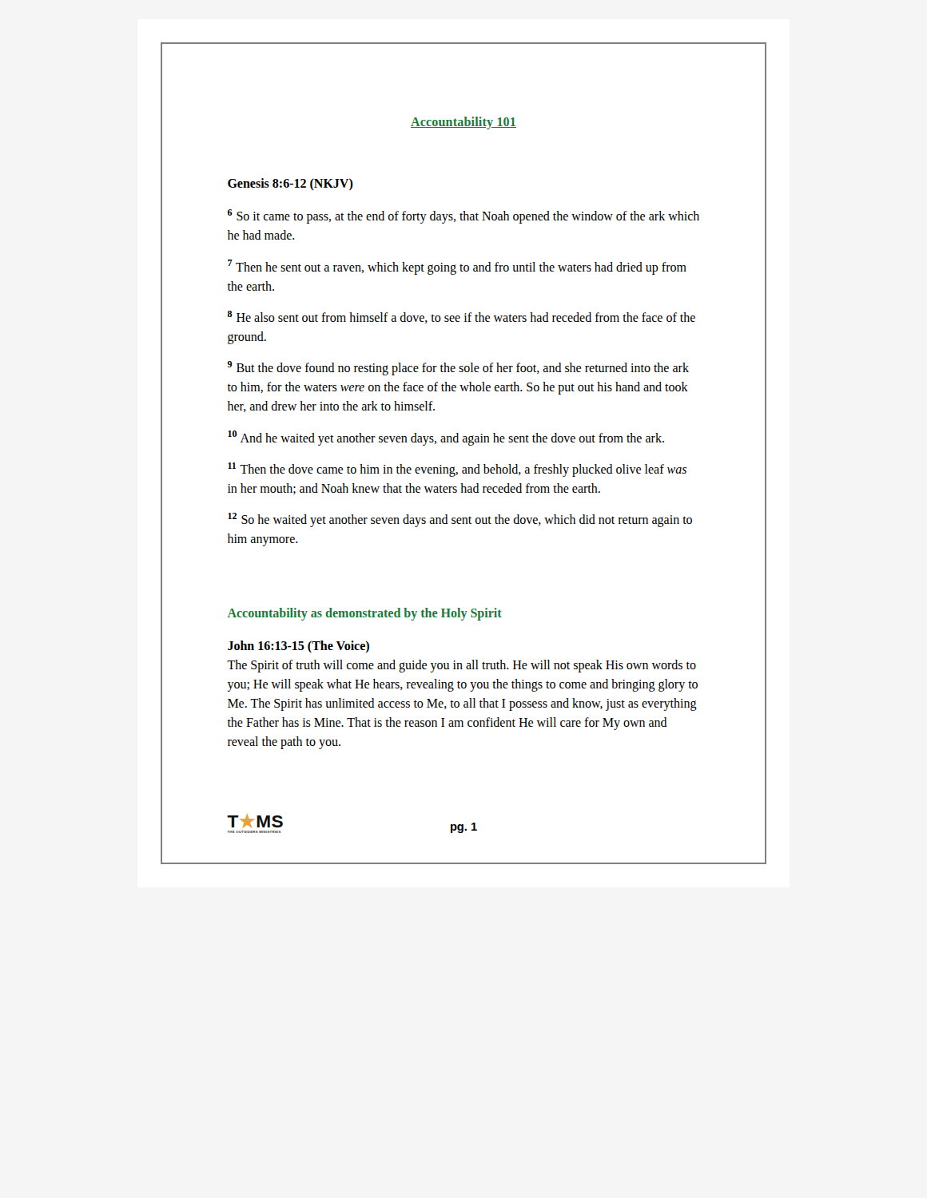Accountability 101
Genesis 8:6-12 (NKJV)
6 So it came to pass, at the end of forty days, that Noah opened the window of the ark which he had made.
7 Then he sent out a raven, which kept going to and fro until the waters had dried up from the earth.
8 He also sent out from himself a dove, to see if the waters had receded from the face of the ground.
9 But the dove found no resting place for the sole of her foot, and she returned into the ark to him, for the waters were on the face of the whole earth. So he put out his hand and took her, and drew her into the ark to himself.
10 And he waited yet another seven days, and again he sent the dove out from the ark.
11 Then the dove came to him in the evening, and behold, a freshly plucked olive leaf was in her mouth; and Noah knew that the waters had receded from the earth.
12 So he waited yet another seven days and sent out the dove, which did not return again to him anymore.
Accountability as demonstrated by the Holy Spirit
John 16:13-15 (The Voice)
The Spirit of truth will come and guide you in all truth. He will not speak His own words to you; He will speak what He hears, revealing to you the things to come and bringing glory to Me. The Spirit has unlimited access to Me, to all that I possess and know, just as everything the Father has is Mine. That is the reason I am confident He will care for My own and reveal the path to you.
T★MS THE OUTSIDERS MINISTRIES
pg. 1